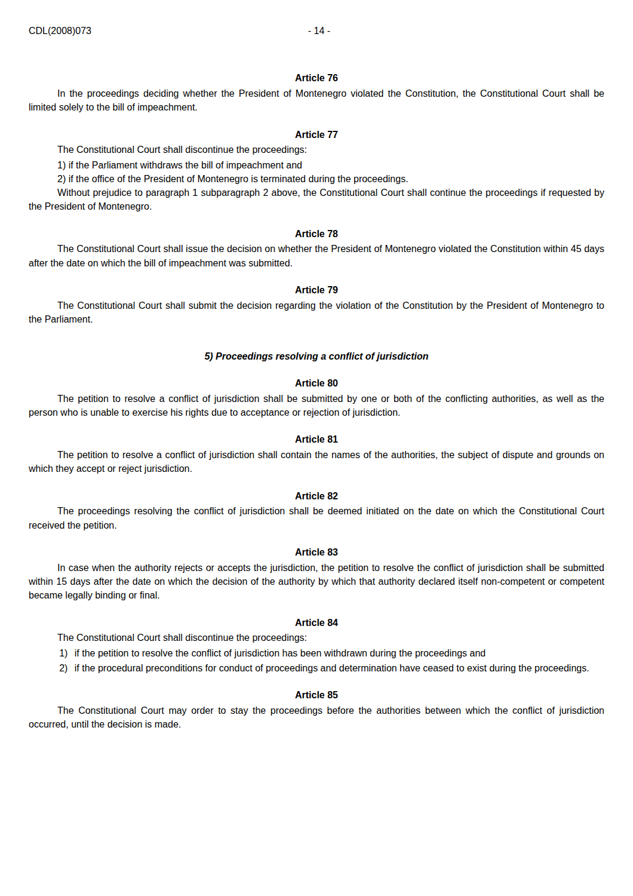CDL(2008)073
- 14 -
Article 76
In the proceedings deciding whether the President of Montenegro violated the Constitution, the Constitutional Court shall be limited solely to the bill of impeachment.
Article 77
The Constitutional Court shall discontinue the proceedings:
1) if the Parliament withdraws the bill of impeachment and
2) if the office of the President of Montenegro is terminated during the proceedings.
Without prejudice to paragraph 1 subparagraph 2 above, the Constitutional Court shall continue the proceedings if requested by the President of Montenegro.
Article 78
The Constitutional Court shall issue the decision on whether the President of Montenegro violated the Constitution within 45 days after the date on which the bill of impeachment was submitted.
Article 79
The Constitutional Court shall submit the decision regarding the violation of the Constitution by the President of Montenegro to the Parliament.
5) Proceedings resolving a conflict of jurisdiction
Article 80
The petition to resolve a conflict of jurisdiction shall be submitted by one or both of the conflicting authorities, as well as the person who is unable to exercise his rights due to acceptance or rejection of jurisdiction.
Article 81
The petition to resolve a conflict of jurisdiction shall contain the names of the authorities, the subject of dispute and grounds on which they accept or reject jurisdiction.
Article 82
The proceedings resolving the conflict of jurisdiction shall be deemed initiated on the date on which the Constitutional Court received the petition.
Article 83
In case when the authority rejects or accepts the jurisdiction, the petition to resolve the conflict of jurisdiction shall be submitted within 15 days after the date on which the decision of the authority by which that authority declared itself non-competent or competent became legally binding or final.
Article 84
The Constitutional Court shall discontinue the proceedings:
1) if the petition to resolve the conflict of jurisdiction has been withdrawn during the proceedings and
2) if the procedural preconditions for conduct of proceedings and determination have ceased to exist during the proceedings.
Article 85
The Constitutional Court may order to stay the proceedings before the authorities between which the conflict of jurisdiction occurred, until the decision is made.